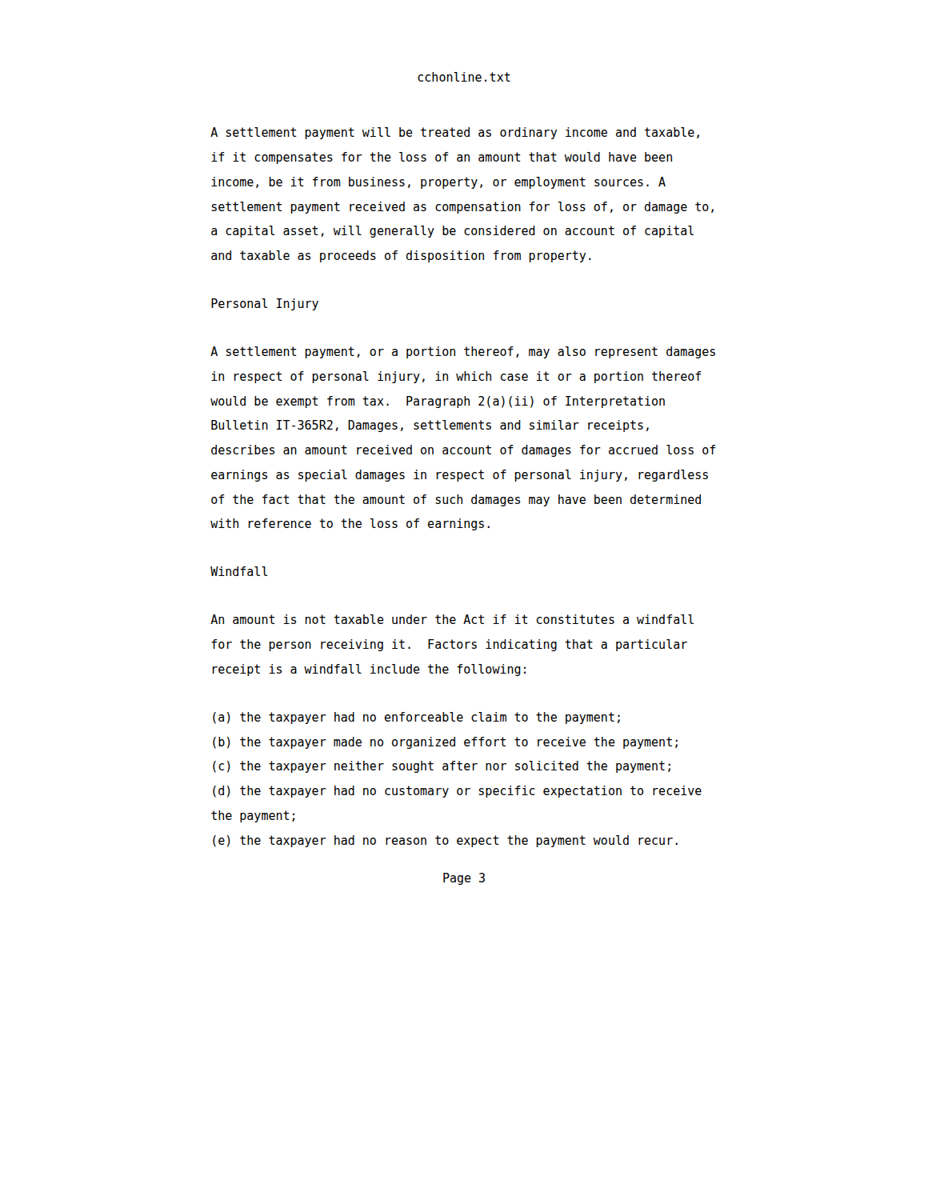cchonline.txt
A settlement payment will be treated as ordinary income and taxable, if it compensates for the loss of an amount that would have been income, be it from business, property, or employment sources. A settlement payment received as compensation for loss of, or damage to, a capital asset, will generally be considered on account of capital and taxable as proceeds of disposition from property.
Personal Injury
A settlement payment, or a portion thereof, may also represent damages in respect of personal injury, in which case it or a portion thereof would be exempt from tax. Paragraph 2(a)(ii) of Interpretation Bulletin IT-365R2, Damages, settlements and similar receipts, describes an amount received on account of damages for accrued loss of earnings as special damages in respect of personal injury, regardless of the fact that the amount of such damages may have been determined with reference to the loss of earnings.
Windfall
An amount is not taxable under the Act if it constitutes a windfall for the person receiving it. Factors indicating that a particular receipt is a windfall include the following:
(a) the taxpayer had no enforceable claim to the payment;
(b) the taxpayer made no organized effort to receive the payment;
(c) the taxpayer neither sought after nor solicited the payment;
(d) the taxpayer had no customary or specific expectation to receive the payment;
(e) the taxpayer had no reason to expect the payment would recur.
Page 3